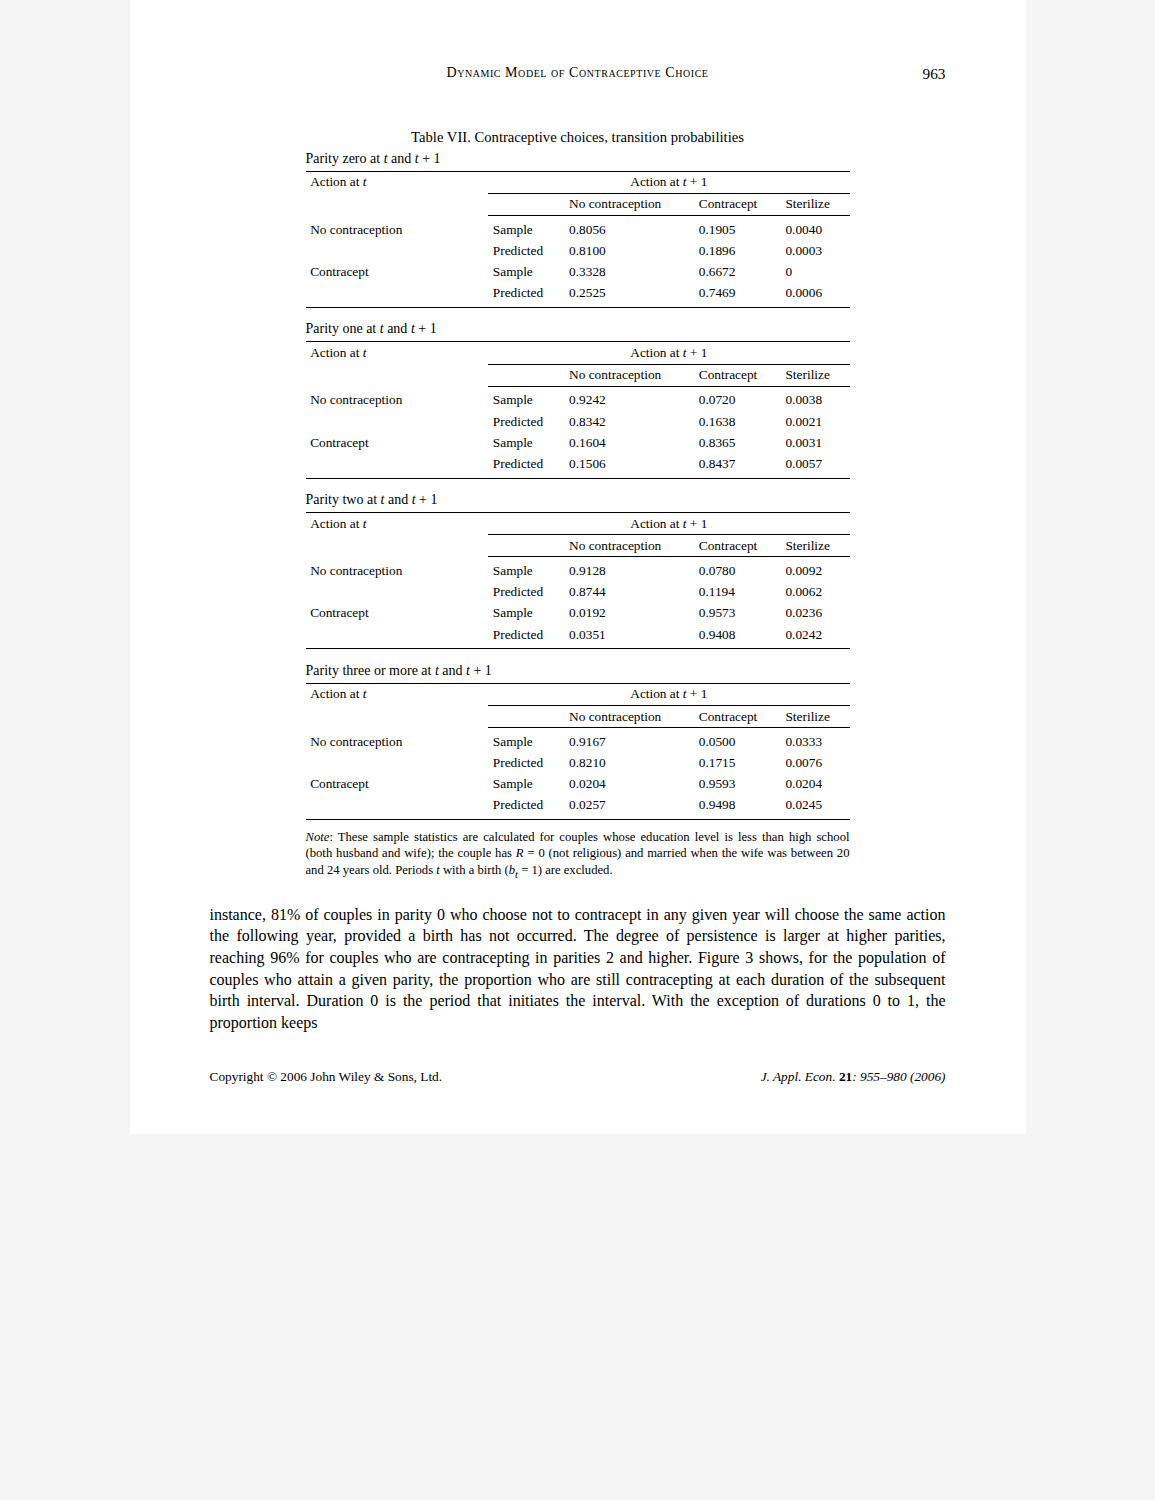Dynamic Model of Contraceptive Choice 963
Table VII. Contraceptive choices, transition probabilities
Parity zero at t and t + 1
| Action at t | Action at t + 1 |
| --- | --- |
| | No contraception | Contracept | Sterilize |
| No contraception | Sample | 0.8056 | 0.1905 | 0.0040 |
| | Predicted | 0.8100 | 0.1896 | 0.0003 |
| Contracept | Sample | 0.3328 | 0.6672 | 0 |
| | Predicted | 0.2525 | 0.7469 | 0.0006 |
Parity one at t and t + 1
| Action at t | Action at t + 1 |
| --- | --- |
| | No contraception | Contracept | Sterilize |
| No contraception | Sample | 0.9242 | 0.0720 | 0.0038 |
| | Predicted | 0.8342 | 0.1638 | 0.0021 |
| Contracept | Sample | 0.1604 | 0.8365 | 0.0031 |
| | Predicted | 0.1506 | 0.8437 | 0.0057 |
Parity two at t and t + 1
| Action at t | Action at t + 1 |
| --- | --- |
| | No contraception | Contracept | Sterilize |
| No contraception | Sample | 0.9128 | 0.0780 | 0.0092 |
| | Predicted | 0.8744 | 0.1194 | 0.0062 |
| Contracept | Sample | 0.0192 | 0.9573 | 0.0236 |
| | Predicted | 0.0351 | 0.9408 | 0.0242 |
Parity three or more at t and t + 1
| Action at t | Action at t + 1 |
| --- | --- |
| | No contraception | Contracept | Sterilize |
| No contraception | Sample | 0.9167 | 0.0500 | 0.0333 |
| | Predicted | 0.8210 | 0.1715 | 0.0076 |
| Contracept | Sample | 0.0204 | 0.9593 | 0.0204 |
| | Predicted | 0.0257 | 0.9498 | 0.0245 |
Note: These sample statistics are calculated for couples whose education level is less than high school (both husband and wife); the couple has R = 0 (not religious) and married when the wife was between 20 and 24 years old. Periods t with a birth (bt = 1) are excluded.
instance, 81% of couples in parity 0 who choose not to contracept in any given year will choose the same action the following year, provided a birth has not occurred. The degree of persistence is larger at higher parities, reaching 96% for couples who are contracepting in parities 2 and higher. Figure 3 shows, for the population of couples who attain a given parity, the proportion who are still contracepting at each duration of the subsequent birth interval. Duration 0 is the period that initiates the interval. With the exception of durations 0 to 1, the proportion keeps
Copyright © 2006 John Wiley & Sons, Ltd. J. Appl. Econ. 21: 955–980 (2006)